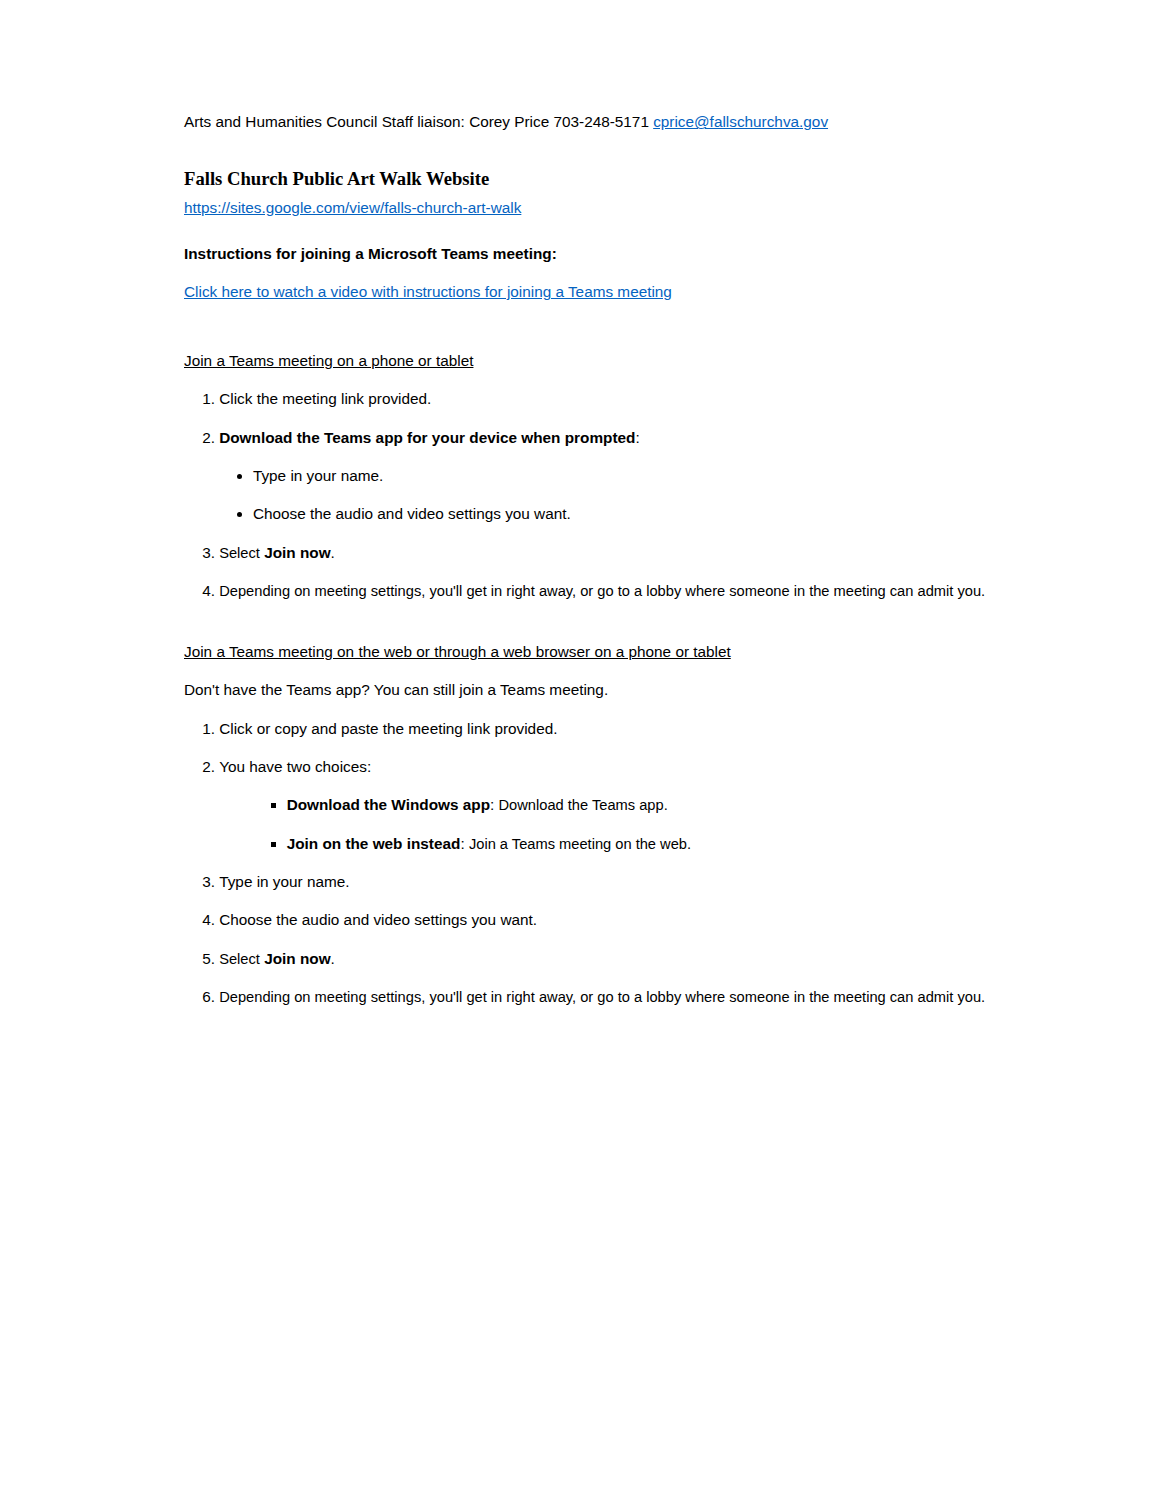Arts and Humanities Council Staff liaison: Corey Price 703-248-5171 cprice@fallschurchva.gov
Falls Church Public Art Walk Website
https://sites.google.com/view/falls-church-art-walk
Instructions for joining a Microsoft Teams meeting:
Click here to watch a video with instructions for joining a Teams meeting
Join a Teams meeting on a phone or tablet
Click the meeting link provided.
Download the Teams app for your device when prompted:
Type in your name.
Choose the audio and video settings you want.
Select Join now.
Depending on meeting settings, you'll get in right away, or go to a lobby where someone in the meeting can admit you.
Join a Teams meeting on the web or through a web browser on a phone or tablet
Don't have the Teams app? You can still join a Teams meeting.
Click or copy and paste the meeting link provided.
You have two choices:
Download the Windows app: Download the Teams app.
Join on the web instead: Join a Teams meeting on the web.
Type in your name.
Choose the audio and video settings you want.
Select Join now.
Depending on meeting settings, you'll get in right away, or go to a lobby where someone in the meeting can admit you.